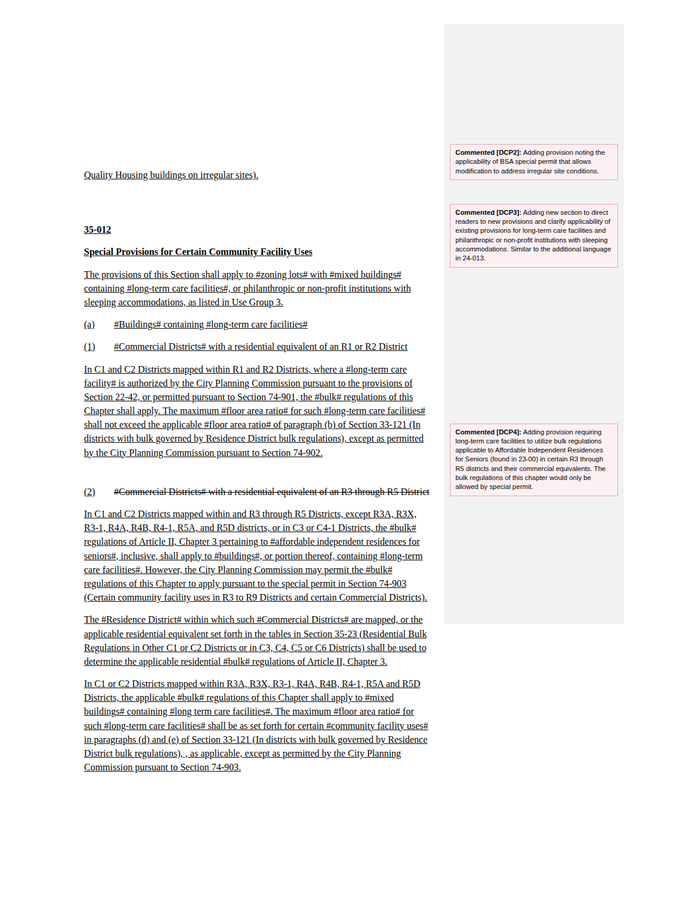Quality Housing buildings on irregular sites).
35-012
Special Provisions for Certain Community Facility Uses
The provisions of this Section shall apply to #zoning lots# with #mixed buildings# containing #long-term care facilities#, or philanthropic or non-profit institutions with sleeping accommodations, as listed in Use Group 3.
(a)#Buildings# containing #long-term care facilities#
(1)#Commercial Districts# with a residential equivalent of an R1 or R2 District
In C1 and C2 Districts mapped within R1 and R2 Districts, where a #long-term care facility# is authorized by the City Planning Commission pursuant to the provisions of Section 22-42, or permitted pursuant to Section 74-901, the #bulk# regulations of this Chapter shall apply. The maximum #floor area ratio# for such #long-term care facilities# shall not exceed the applicable #floor area ratio# of paragraph (b) of Section 33-121 (In districts with bulk governed by Residence District bulk regulations), except as permitted by the City Planning Commission pursuant to Section 74-902.
(2)#Commercial Districts# with a residential equivalent of an R3 through R5 District
In C1 and C2 Districts mapped within and R3 through R5 Districts, except R3A, R3X, R3-1, R4A, R4B, R4-1, R5A, and R5D districts, or in C3 or C4-1 Districts, the #bulk# regulations of Article II, Chapter 3 pertaining to #affordable independent residences for seniors#, inclusive, shall apply to #buildings#, or portion thereof, containing #long-term care facilities#. However, the City Planning Commission may permit the #bulk# regulations of this Chapter to apply pursuant to the special permit in Section 74-903 (Certain community facility uses in R3 to R9 Districts and certain Commercial Districts).
The #Residence District# within which such #Commercial Districts# are mapped, or the applicable residential equivalent set forth in the tables in Section 35-23 (Residential Bulk Regulations in Other C1 or C2 Districts or in C3, C4, C5 or C6 Districts) shall be used to determine the applicable residential #bulk# regulations of Article II, Chapter 3.
In C1 or C2 Districts mapped within R3A, R3X, R3-1, R4A, R4B, R4-1, R5A and R5D Districts, the applicable #bulk# regulations of this Chapter shall apply to #mixed buildings# containing #long term care facilities#. The maximum #floor area ratio# for such #long-term care facilities# shall be as set forth for certain #community facility uses# in paragraphs (d) and (e) of Section 33-121 (In districts with bulk governed by Residence District bulk regulations), , as applicable, except as permitted by the City Planning Commission pursuant to Section 74-903.
Commented [DCP2]: Adding provision noting the applicability of BSA special permit that allows modification to address irregular site conditions.
Commented [DCP3]: Adding new section to direct readers to new provisions and clarify applicability of existing provisions for long-term care facilities and philanthropic or non-profit institutions with sleeping accommodations. Similar to the additional language in 24-013.
Commented [DCP4]: Adding provision requiring long-term care facilities to utilize bulk regulations applicable to Affordable Independent Residences for Seniors (found in 23-00) in certain R3 through R5 districts and their commercial equivalents. The bulk regulations of this chapter would only be allowed by special permit.